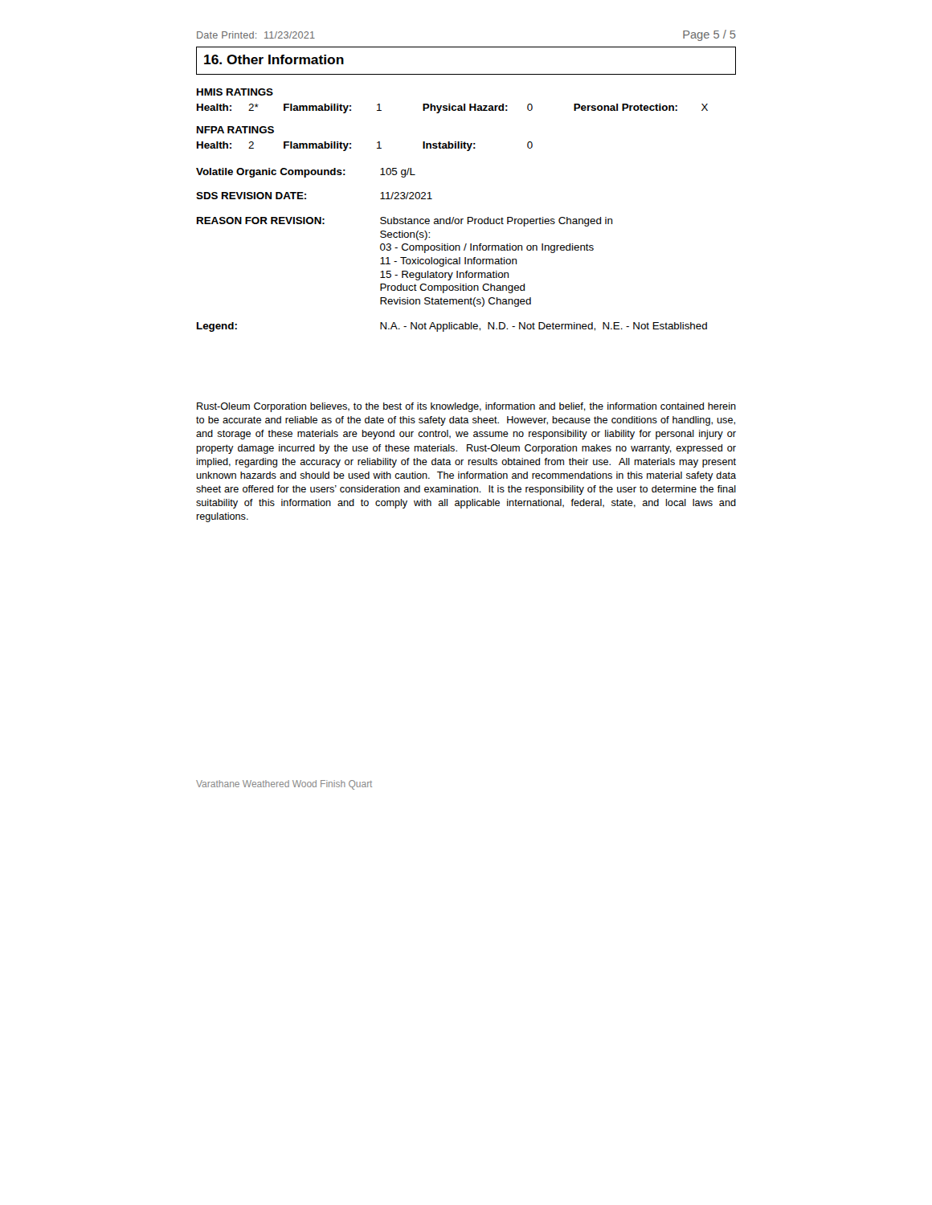Date Printed: 11/23/2021
Page 5 / 5
16. Other Information
HMIS RATINGS
| Health: | 2* | Flammability: | 1 | Physical Hazard: | 0 | Personal Protection: | X |
NFPA RATINGS
| Health: | 2 | Flammability: | 1 | Instability: | 0 | | |
| Volatile Organic Compounds: | 105 g/L |
| SDS REVISION DATE: | 11/23/2021 |
| REASON FOR REVISION: | Substance and/or Product Properties Changed in Section(s): 03 - Composition / Information on Ingredients 11 - Toxicological Information 15 - Regulatory Information Product Composition Changed Revision Statement(s) Changed |
| Legend: | N.A. - Not Applicable, N.D. - Not Determined, N.E. - Not Established |
Rust-Oleum Corporation believes, to the best of its knowledge, information and belief, the information contained herein to be accurate and reliable as of the date of this safety data sheet. However, because the conditions of handling, use, and storage of these materials are beyond our control, we assume no responsibility or liability for personal injury or property damage incurred by the use of these materials. Rust-Oleum Corporation makes no warranty, expressed or implied, regarding the accuracy or reliability of the data or results obtained from their use. All materials may present unknown hazards and should be used with caution. The information and recommendations in this material safety data sheet are offered for the users’ consideration and examination. It is the responsibility of the user to determine the final suitability of this information and to comply with all applicable international, federal, state, and local laws and regulations.
Varathane Weathered Wood Finish Quart